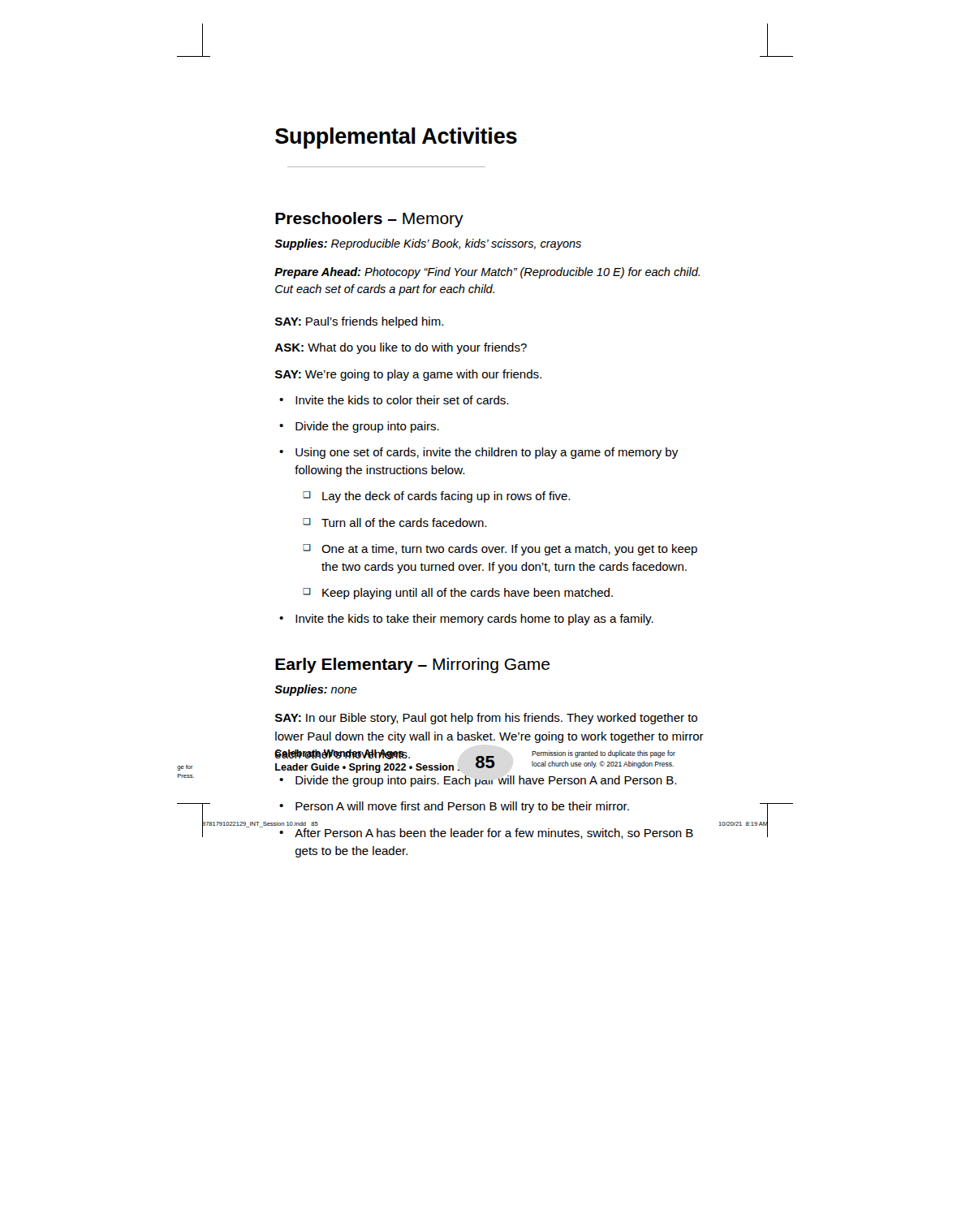Supplemental Activities
Preschoolers – Memory
Supplies: Reproducible Kids’ Book, kids’ scissors, crayons
Prepare Ahead: Photocopy “Find Your Match” (Reproducible 10 E) for each child. Cut each set of cards a part for each child.
SAY: Paul’s friends helped him.
ASK: What do you like to do with your friends?
SAY: We’re going to play a game with our friends.
Invite the kids to color their set of cards.
Divide the group into pairs.
Using one set of cards, invite the children to play a game of memory by following the instructions below.
Lay the deck of cards facing up in rows of five.
Turn all of the cards facedown.
One at a time, turn two cards over. If you get a match, you get to keep the two cards you turned over. If you don’t, turn the cards facedown.
Keep playing until all of the cards have been matched.
Invite the kids to take their memory cards home to play as a family.
Early Elementary – Mirroring Game
Supplies: none
SAY: In our Bible story, Paul got help from his friends. They worked together to lower Paul down the city wall in a basket. We’re going to work together to mirror each other’s movements.
Divide the group into pairs. Each pair will have Person A and Person B.
Person A will move first and Person B will try to be their mirror.
After Person A has been the leader for a few minutes, switch, so Person B gets to be the leader.
ge for
Press.
Celebrate Wonder All Ages
Leader Guide • Spring 2022 • Session 10
85
Permission is granted to duplicate this page for
local church use only. © 2021 Abingdon Press.
9781791022129_INT_Session 10.indd 85 10/20/21 8:19 AM